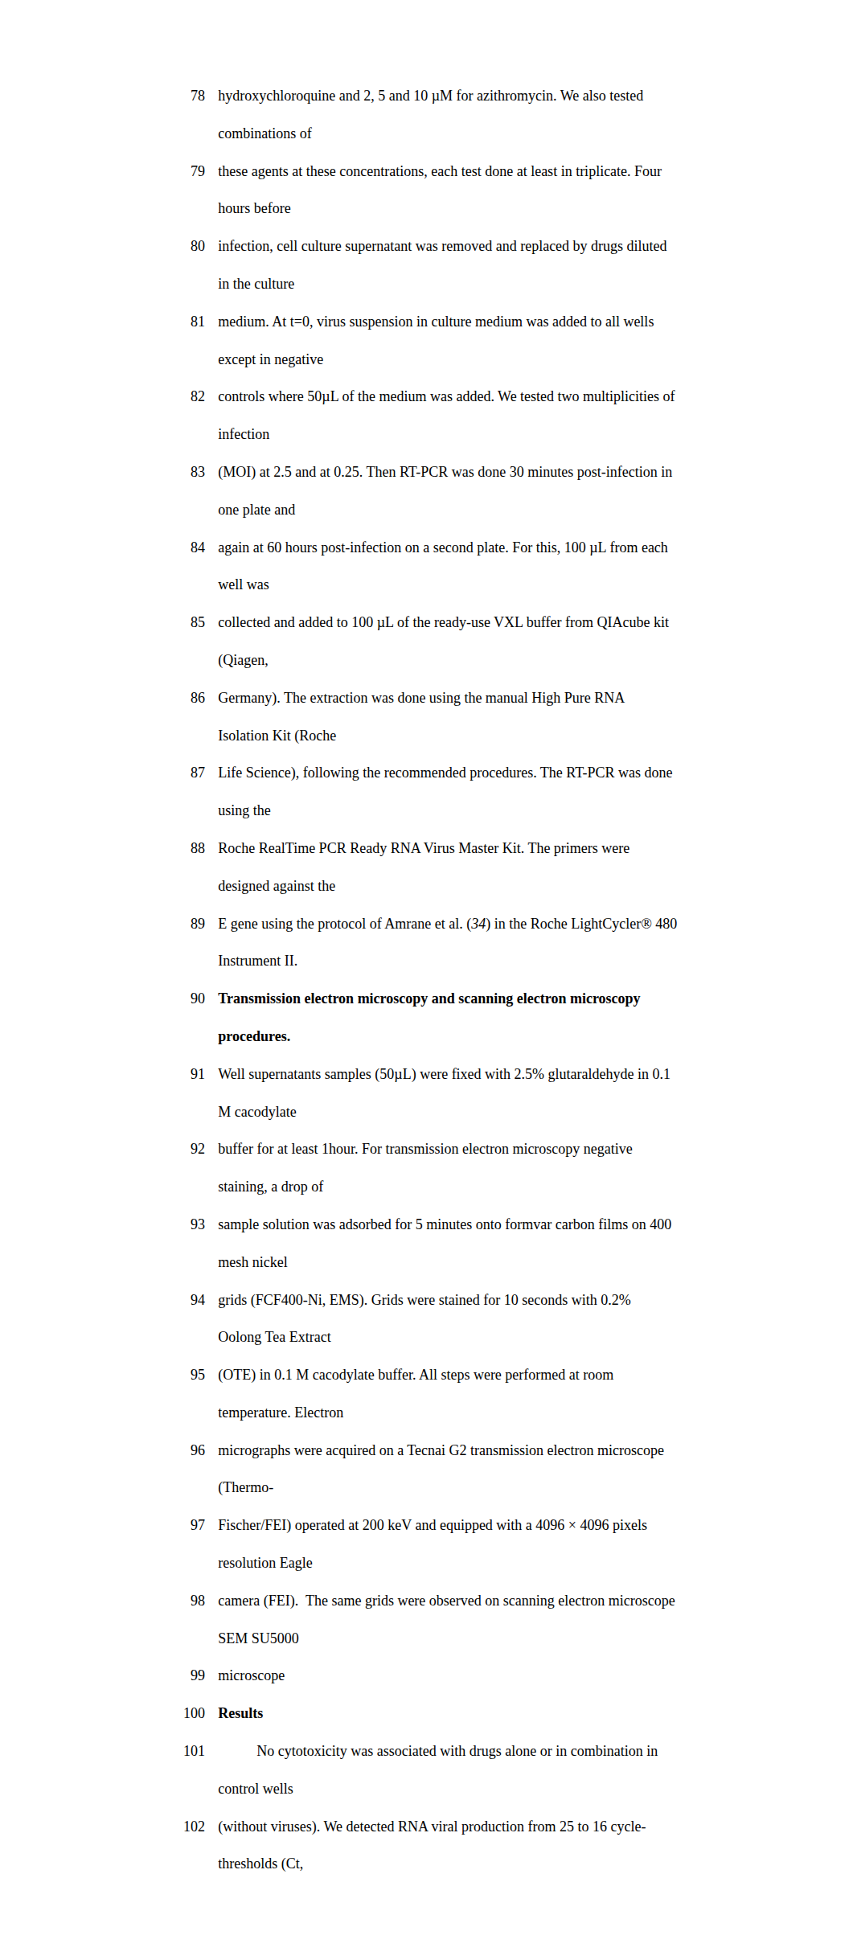hydroxychloroquine and 2, 5 and 10 µM for azithromycin. We also tested combinations of
these agents at these concentrations, each test done at least in triplicate. Four hours before
infection, cell culture supernatant was removed and replaced by drugs diluted in the culture
medium. At t=0, virus suspension in culture medium was added to all wells except in negative
controls where 50µL of the medium was added. We tested two multiplicities of infection
(MOI) at 2.5 and at 0.25. Then RT-PCR was done 30 minutes post-infection in one plate and
again at 60 hours post-infection on a second plate. For this, 100 µL from each well was
collected and added to 100 µL of the ready-use VXL buffer from QIAcube kit (Qiagen,
Germany). The extraction was done using the manual High Pure RNA Isolation Kit (Roche
Life Science), following the recommended procedures. The RT-PCR was done using the
Roche RealTime PCR Ready RNA Virus Master Kit. The primers were designed against the
E gene using the protocol of Amrane et al. (34) in the Roche LightCycler® 480 Instrument II.
Transmission electron microscopy and scanning electron microscopy procedures.
Well supernatants samples (50µL) were fixed with 2.5% glutaraldehyde in 0.1 M cacodylate
buffer for at least 1hour. For transmission electron microscopy negative staining, a drop of
sample solution was adsorbed for 5 minutes onto formvar carbon films on 400 mesh nickel
grids (FCF400-Ni, EMS). Grids were stained for 10 seconds with 0.2% Oolong Tea Extract
(OTE) in 0.1 M cacodylate buffer. All steps were performed at room temperature. Electron
micrographs were acquired on a Tecnai G2 transmission electron microscope (Thermo-
Fischer/FEI) operated at 200 keV and equipped with a 4096 × 4096 pixels resolution Eagle
camera (FEI). The same grids were observed on scanning electron microscope SEM SU5000
microscope
Results
No cytotoxicity was associated with drugs alone or in combination in control wells
(without viruses). We detected RNA viral production from 25 to 16 cycle-thresholds (Ct,